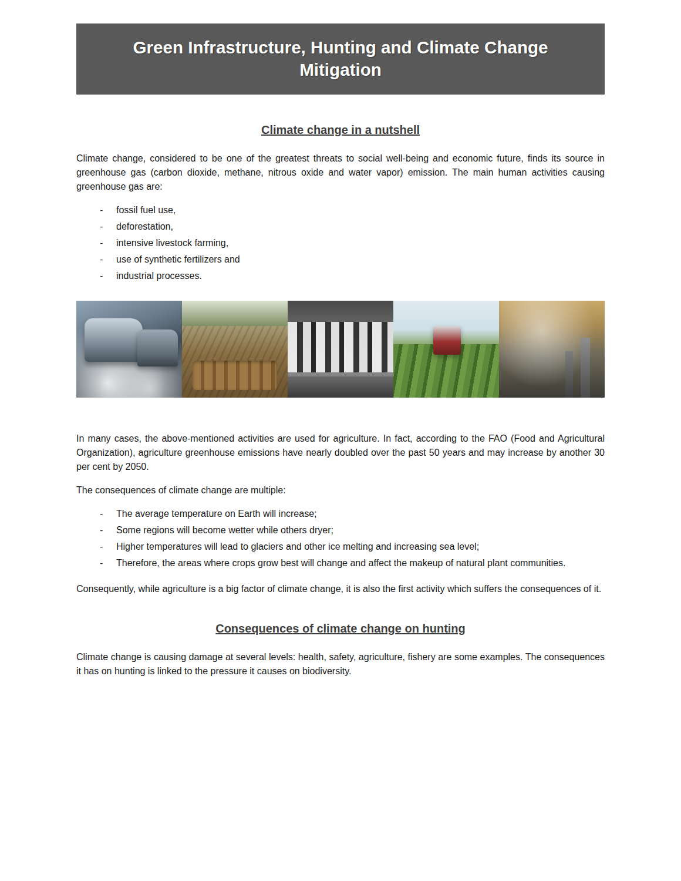Green Infrastructure, Hunting and Climate Change Mitigation
Climate change in a nutshell
Climate change, considered to be one of the greatest threats to social well-being and economic future, finds its source in greenhouse gas (carbon dioxide, methane, nitrous oxide and water vapor) emission. The main human activities causing greenhouse gas are:
fossil fuel use,
deforestation,
intensive livestock farming,
use of synthetic fertilizers and
industrial processes.
In many cases, the above-mentioned activities are used for agriculture. In fact, according to the FAO (Food and Agricultural Organization), agriculture greenhouse emissions have nearly doubled over the past 50 years and may increase by another 30 per cent by 2050.
The consequences of climate change are multiple:
The average temperature on Earth will increase;
Some regions will become wetter while others dryer;
Higher temperatures will lead to glaciers and other ice melting and increasing sea level;
Therefore, the areas where crops grow best will change and affect the makeup of natural plant communities.
Consequently, while agriculture is a big factor of climate change, it is also the first activity which suffers the consequences of it.
Consequences of climate change on hunting
Climate change is causing damage at several levels: health, safety, agriculture, fishery are some examples. The consequences it has on hunting is linked to the pressure it causes on biodiversity.